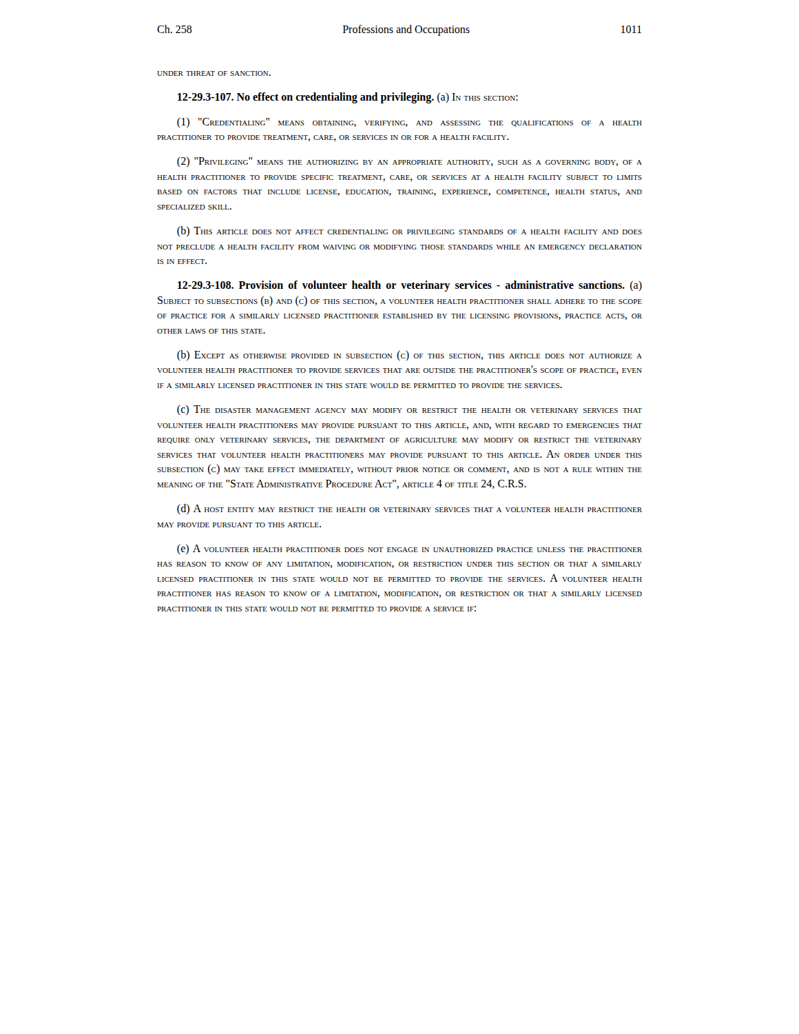Ch. 258 Professions and Occupations 1011
under threat of sanction.
12-29.3-107. No effect on credentialing and privileging. (a) In this section:
(1) "Credentialing" means obtaining, verifying, and assessing the qualifications of a health practitioner to provide treatment, care, or services in or for a health facility.
(2) "Privileging" means the authorizing by an appropriate authority, such as a governing body, of a health practitioner to provide specific treatment, care, or services at a health facility subject to limits based on factors that include license, education, training, experience, competence, health status, and specialized skill.
(b) This article does not affect credentialing or privileging standards of a health facility and does not preclude a health facility from waiving or modifying those standards while an emergency declaration is in effect.
12-29.3-108. Provision of volunteer health or veterinary services - administrative sanctions. (a) Subject to subsections (b) and (c) of this section, a volunteer health practitioner shall adhere to the scope of practice for a similarly licensed practitioner established by the licensing provisions, practice acts, or other laws of this state.
(b) Except as otherwise provided in subsection (c) of this section, this article does not authorize a volunteer health practitioner to provide services that are outside the practitioner's scope of practice, even if a similarly licensed practitioner in this state would be permitted to provide the services.
(c) The disaster management agency may modify or restrict the health or veterinary services that volunteer health practitioners may provide pursuant to this article, and, with regard to emergencies that require only veterinary services, the department of agriculture may modify or restrict the veterinary services that volunteer health practitioners may provide pursuant to this article. An order under this subsection (c) may take effect immediately, without prior notice or comment, and is not a rule within the meaning of the "State Administrative Procedure Act", article 4 of title 24, C.R.S.
(d) A host entity may restrict the health or veterinary services that a volunteer health practitioner may provide pursuant to this article.
(e) A volunteer health practitioner does not engage in unauthorized practice unless the practitioner has reason to know of any limitation, modification, or restriction under this section or that a similarly licensed practitioner in this state would not be permitted to provide the services. A volunteer health practitioner has reason to know of a limitation, modification, or restriction or that a similarly licensed practitioner in this state would not be permitted to provide a service if: